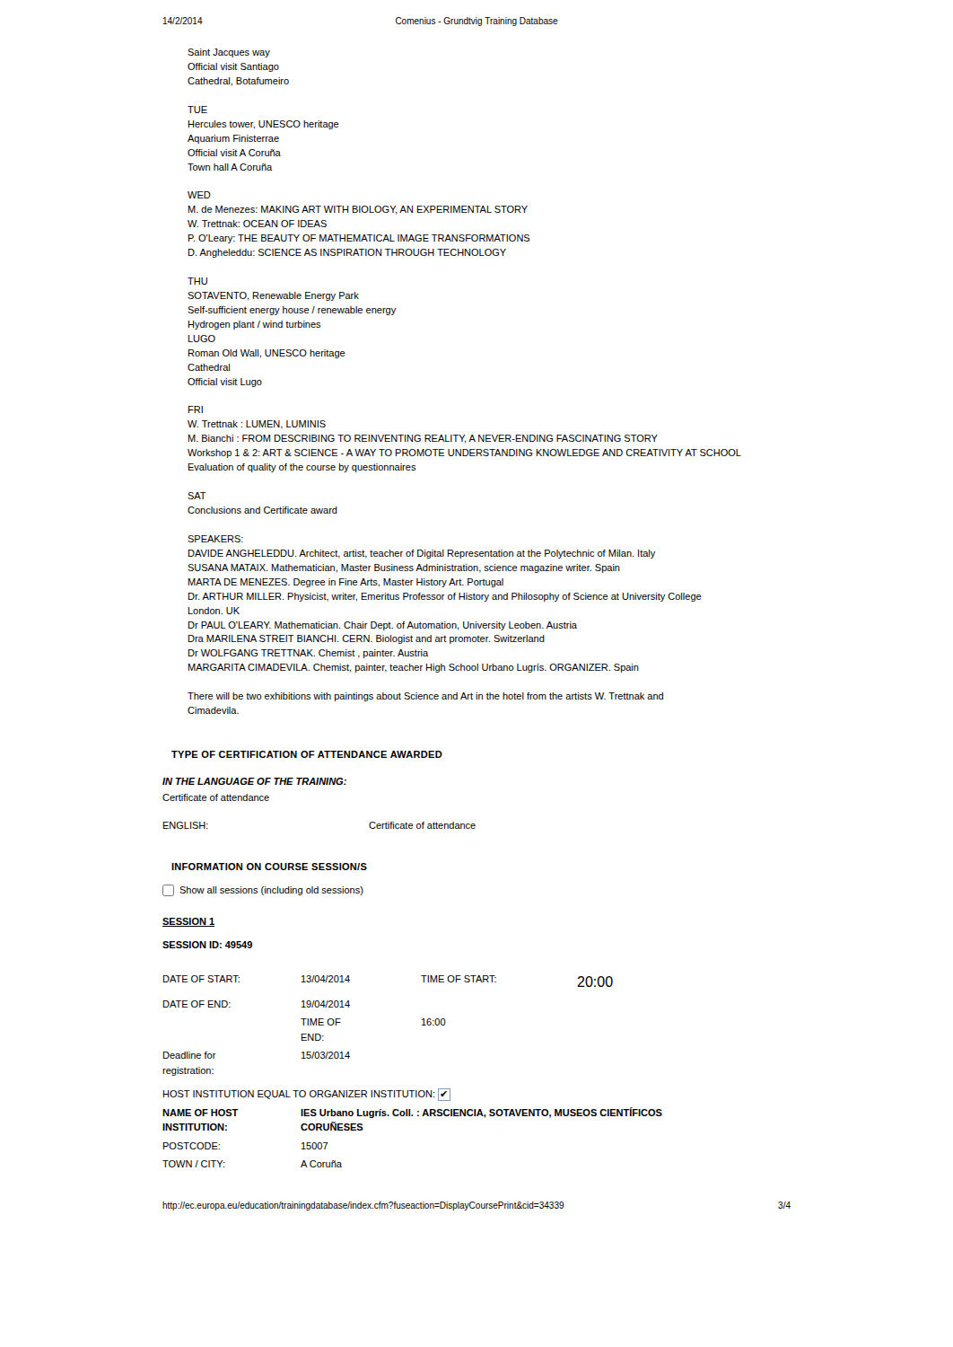14/2/2014
Comenius - Grundtvig Training Database
Saint Jacques way
Official visit Santiago
Cathedral, Botafumeiro

TUE
Hercules tower, UNESCO heritage
Aquarium Finisterrae
Official visit A Coruña
Town hall A Coruña

WED
M. de Menezes: MAKING ART WITH BIOLOGY, AN EXPERIMENTAL STORY
W. Trettnak: OCEAN OF IDEAS
P. O'Leary: THE BEAUTY OF MATHEMATICAL IMAGE TRANSFORMATIONS
D. Angheleddu: SCIENCE AS INSPIRATION THROUGH TECHNOLOGY

THU
SOTAVENTO, Renewable Energy Park
Self-sufficient energy house / renewable energy
Hydrogen plant / wind turbines
LUGO
Roman Old Wall, UNESCO heritage
Cathedral
Official visit Lugo

FRI
W. Trettnak : LUMEN, LUMINIS
M. Bianchi : FROM DESCRIBING TO REINVENTING REALITY, A NEVER-ENDING FASCINATING STORY
Workshop 1 & 2: ART & SCIENCE - A WAY TO PROMOTE UNDERSTANDING KNOWLEDGE AND CREATIVITY AT SCHOOL
Evaluation of quality of the course by questionnaires

SAT
Conclusions and Certificate award

SPEAKERS:
DAVIDE ANGHELEDDU. Architect, artist, teacher of Digital Representation at the Polytechnic of Milan. Italy
SUSANA MATAIX. Mathematician, Master Business Administration, science magazine writer. Spain
MARTA DE MENEZES. Degree in Fine Arts, Master History Art. Portugal
Dr. ARTHUR MILLER. Physicist, writer, Emeritus Professor of History and Philosophy of Science at University College
London. UK
Dr PAUL O'LEARY. Mathematician. Chair Dept. of Automation, University Leoben. Austria
Dra MARILENA STREIT BIANCHI. CERN. Biologist and art promoter. Switzerland
Dr WOLFGANG TRETTNAK. Chemist , painter. Austria
MARGARITA CIMADEVILA. Chemist, painter, teacher High School Urbano Lugrís. ORGANIZER. Spain

There will be two exhibitions with paintings about Science and Art in the hotel from the artists W. Trettnak and
Cimadevila.
TYPE OF CERTIFICATION OF ATTENDANCE AWARDED
IN THE LANGUAGE OF THE TRAINING:
Certificate of attendance
ENGLISH:
Certificate of attendance
INFORMATION ON COURSE SESSION/S
Show all sessions (including old sessions)
SESSION 1
SESSION ID: 49549
| DATE OF START: | 13/04/2014 | TIME OF START: | 20:00 |
| DATE OF END: | 19/04/2014 | | |
| | TIME OF END: | 16:00 | |
| Deadline for registration: | 15/03/2014 | | |
| HOST INSTITUTION EQUAL TO ORGANIZER INSTITUTION: |
| NAME OF HOST INSTITUTION: | IES Urbano Lugrís. Coll. : ARSCIENCIA, SOTAVENTO, MUSEOS CIENTÍFICOS CORUÑESES |
| POSTCODE: | 15007 |
| TOWN / CITY: | A Coruña |
http://ec.europa.eu/education/trainingdatabase/index.cfm?fuseaction=DisplayCoursePrint&cid=34339
3/4